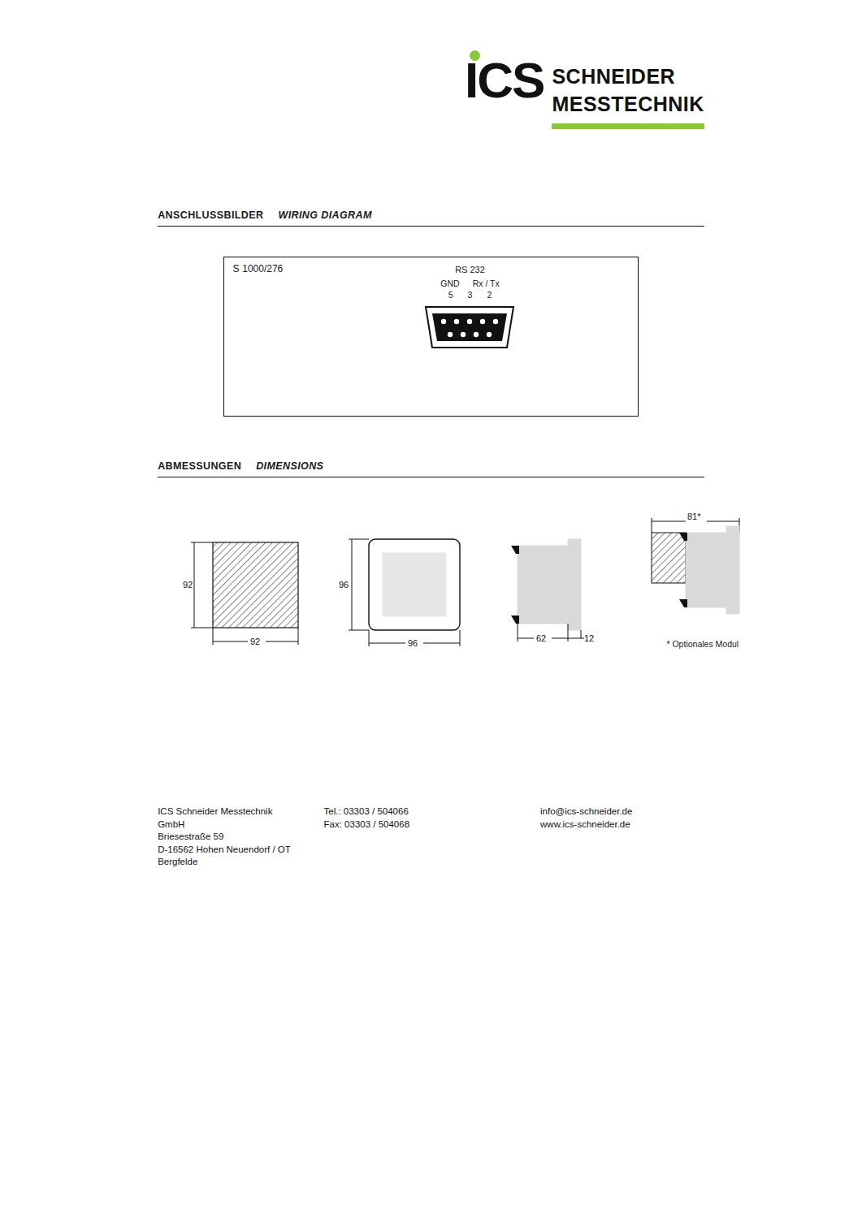ICS
SCHNEIDER
MESSTECHNIK
Anschlussbilder Wiring Diagram
S 1000/276
RS 232
GND Rx / Tx
532
Abmessungen Dimensions
92 92
96 96
62 12
81*
* Optionales Modul
ICS Schneider Messtechnik GmbH
Briesestraße 59
D-16562 Hohen Neuendorf / OT Bergfelde
Tel.: 03303 / 504066
Fax: 03303 / 504068
info@ics-schneider.de
www.ics-schneider.de